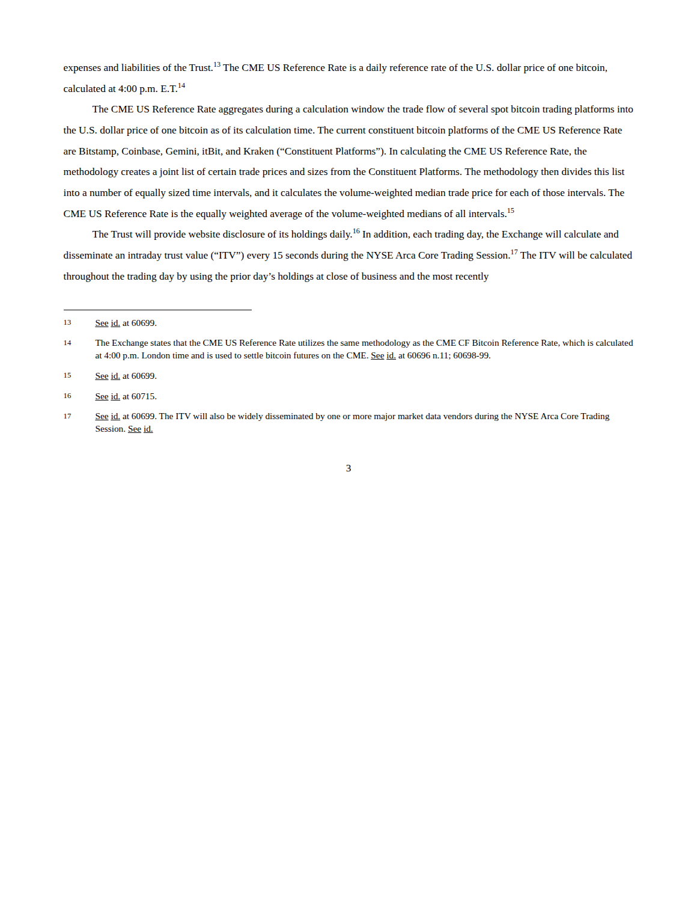expenses and liabilities of the Trust.13 The CME US Reference Rate is a daily reference rate of the U.S. dollar price of one bitcoin, calculated at 4:00 p.m. E.T.14
The CME US Reference Rate aggregates during a calculation window the trade flow of several spot bitcoin trading platforms into the U.S. dollar price of one bitcoin as of its calculation time. The current constituent bitcoin platforms of the CME US Reference Rate are Bitstamp, Coinbase, Gemini, itBit, and Kraken (“Constituent Platforms”). In calculating the CME US Reference Rate, the methodology creates a joint list of certain trade prices and sizes from the Constituent Platforms. The methodology then divides this list into a number of equally sized time intervals, and it calculates the volume-weighted median trade price for each of those intervals. The CME US Reference Rate is the equally weighted average of the volume-weighted medians of all intervals.15
The Trust will provide website disclosure of its holdings daily.16 In addition, each trading day, the Exchange will calculate and disseminate an intraday trust value (“ITV”) every 15 seconds during the NYSE Arca Core Trading Session.17 The ITV will be calculated throughout the trading day by using the prior day’s holdings at close of business and the most recently
13
See id. at 60699.
14
The Exchange states that the CME US Reference Rate utilizes the same methodology as the CME CF Bitcoin Reference Rate, which is calculated at 4:00 p.m. London time and is used to settle bitcoin futures on the CME. See id. at 60696 n.11; 60698-99.
15
See id. at 60699.
16
See id. at 60715.
17
See id. at 60699. The ITV will also be widely disseminated by one or more major market data vendors during the NYSE Arca Core Trading Session. See id.
3